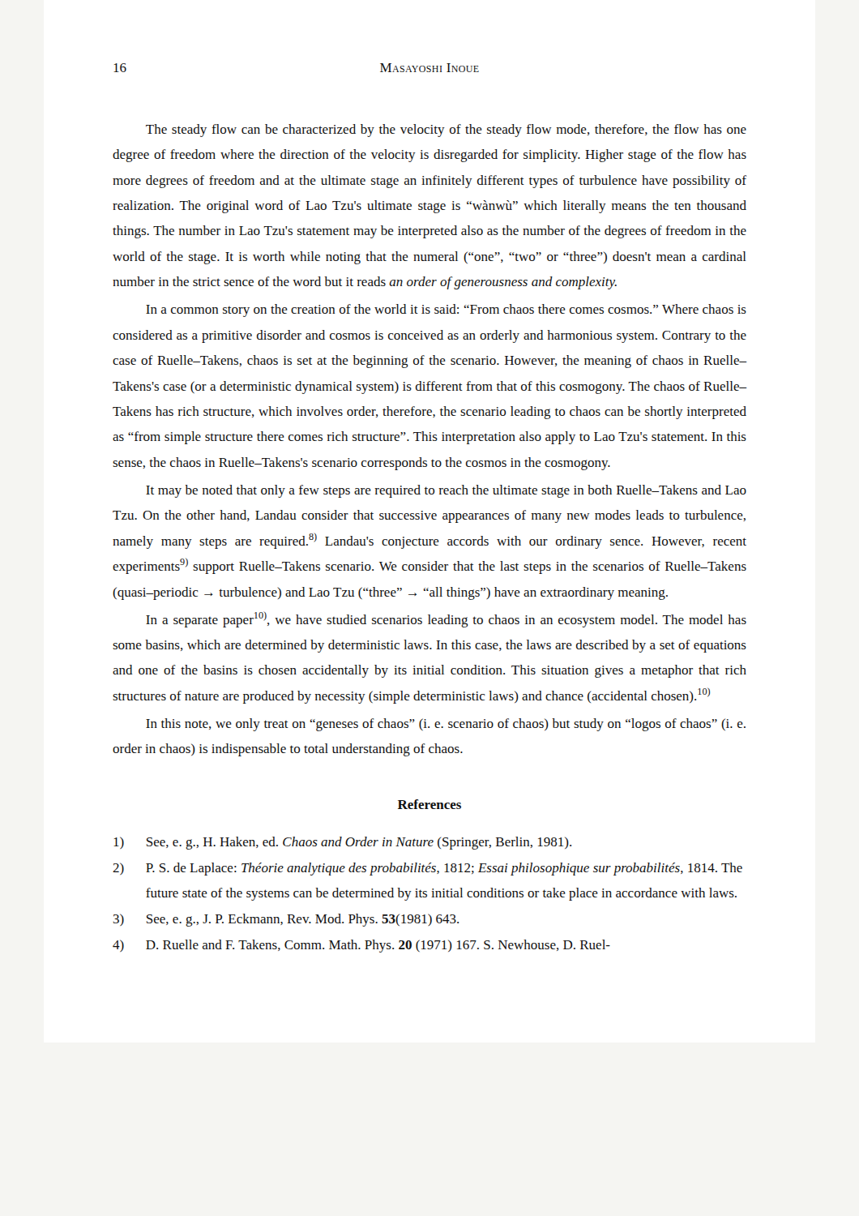16
Masayoshi Inoue
The steady flow can be characterized by the velocity of the steady flow mode, therefore, the flow has one degree of freedom where the direction of the velocity is disregarded for simplicity. Higher stage of the flow has more degrees of freedom and at the ultimate stage an infinitely different types of turbulence have possibility of realization. The original word of Lao Tzu's ultimate stage is “wànwù” which literally means the ten thousand things. The number in Lao Tzu's statement may be interpreted also as the number of the degrees of freedom in the world of the stage. It is worth while noting that the numeral (“one”, “two” or “three”) doesn't mean a cardinal number in the strict sence of the word but it reads an order of generousness and complexity.
In a common story on the creation of the world it is said: “From chaos there comes cosmos.” Where chaos is considered as a primitive disorder and cosmos is conceived as an orderly and harmonious system. Contrary to the case of Ruelle–Takens, chaos is set at the beginning of the scenario. However, the meaning of chaos in Ruelle–Takens's case (or a deterministic dynamical system) is different from that of this cosmogony. The chaos of Ruelle–Takens has rich structure, which involves order, therefore, the scenario leading to chaos can be shortly interpreted as “from simple structure there comes rich structure”. This interpretation also apply to Lao Tzu's statement. In this sense, the chaos in Ruelle–Takens's scenario corresponds to the cosmos in the cosmogony.
It may be noted that only a few steps are required to reach the ultimate stage in both Ruelle–Takens and Lao Tzu. On the other hand, Landau consider that successive appearances of many new modes leads to turbulence, namely many steps are required.8) Landau's conjecture accords with our ordinary sence. However, recent experiments9) support Ruelle–Takens scenario. We consider that the last steps in the scenarios of Ruelle–Takens (quasi–periodic → turbulence) and Lao Tzu (“three” → “all things”) have an extraordinary meaning.
In a separate paper10), we have studied scenarios leading to chaos in an ecosystem model. The model has some basins, which are determined by deterministic laws. In this case, the laws are described by a set of equations and one of the basins is chosen accidentally by its initial condition. This situation gives a metaphor that rich structures of nature are produced by necessity (simple deterministic laws) and chance (accidental chosen).10)
In this note, we only treat on “geneses of chaos” (i. e. scenario of chaos) but study on “logos of chaos” (i. e. order in chaos) is indispensable to total understanding of chaos.
References
1) See, e. g., H. Haken, ed. Chaos and Order in Nature (Springer, Berlin, 1981).
2) P. S. de Laplace: Théorie analytique des probabilités, 1812; Essai philosophique sur probabilités, 1814. The future state of the systems can be determined by its initial conditions or take place in accordance with laws.
3) See, e. g., J. P. Eckmann, Rev. Mod. Phys. 53(1981) 643.
4) D. Ruelle and F. Takens, Comm. Math. Phys. 20 (1971) 167. S. Newhouse, D. Ruel-